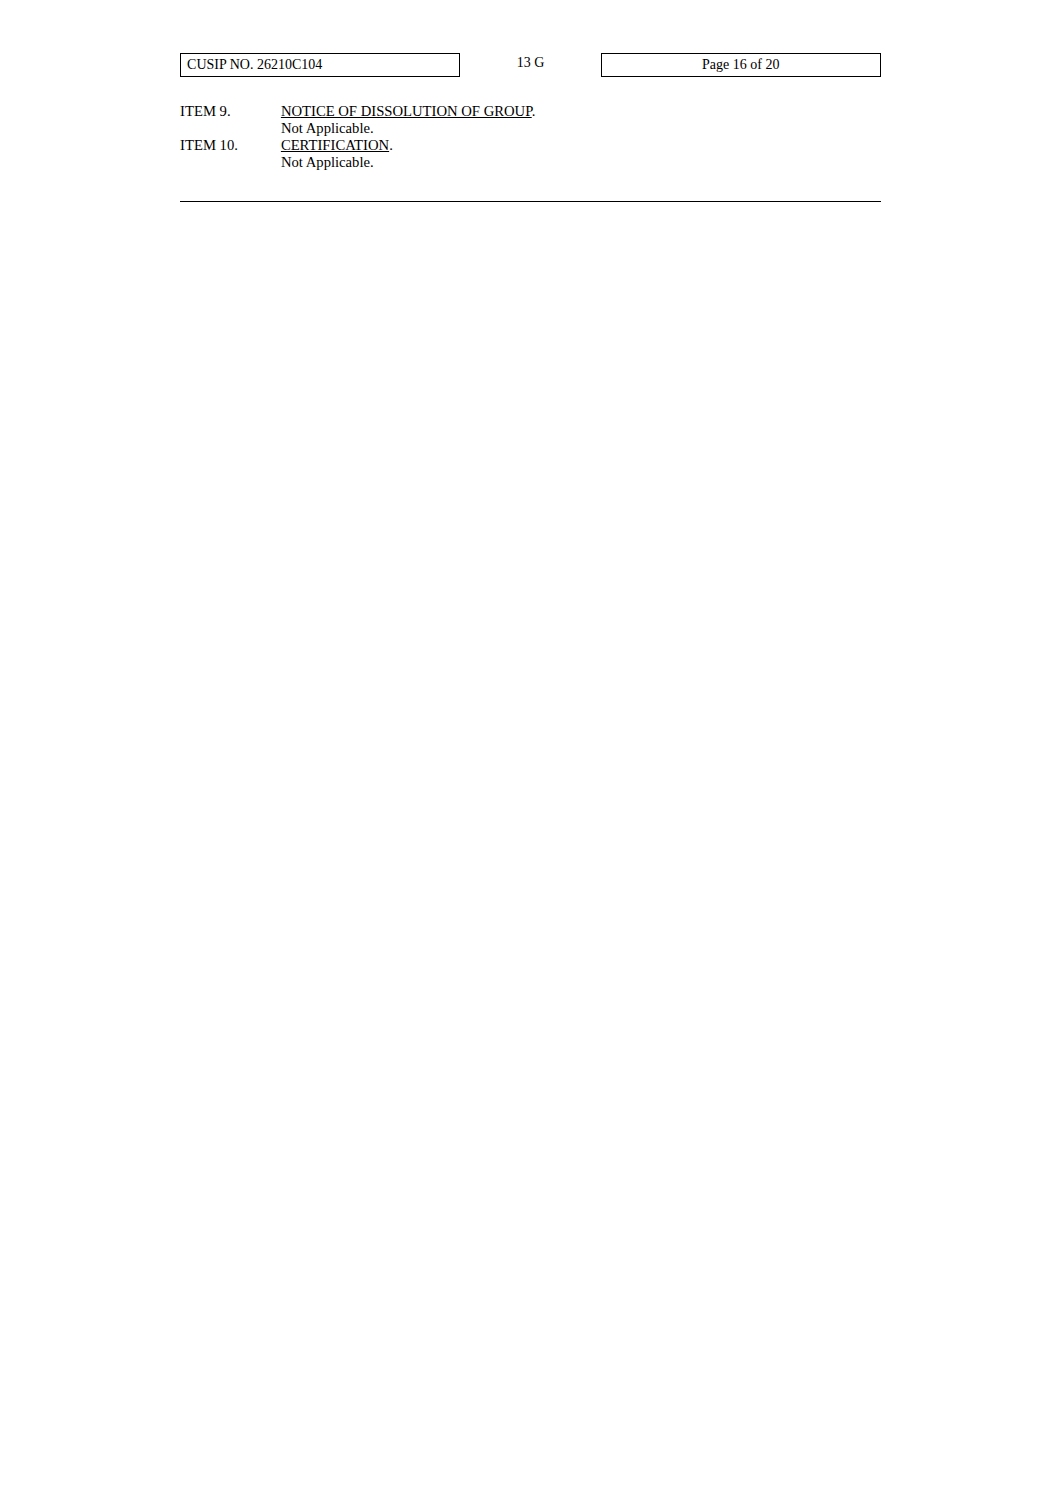| CUSIP NO. 26210C104 | 13 G | Page 16 of 20 |
| ITEM 9. | NOTICE OF DISSOLUTION OF GROUP . |
| | Not Applicable. |
| ITEM 10. | CERTIFICATION . |
| | Not Applicable. |